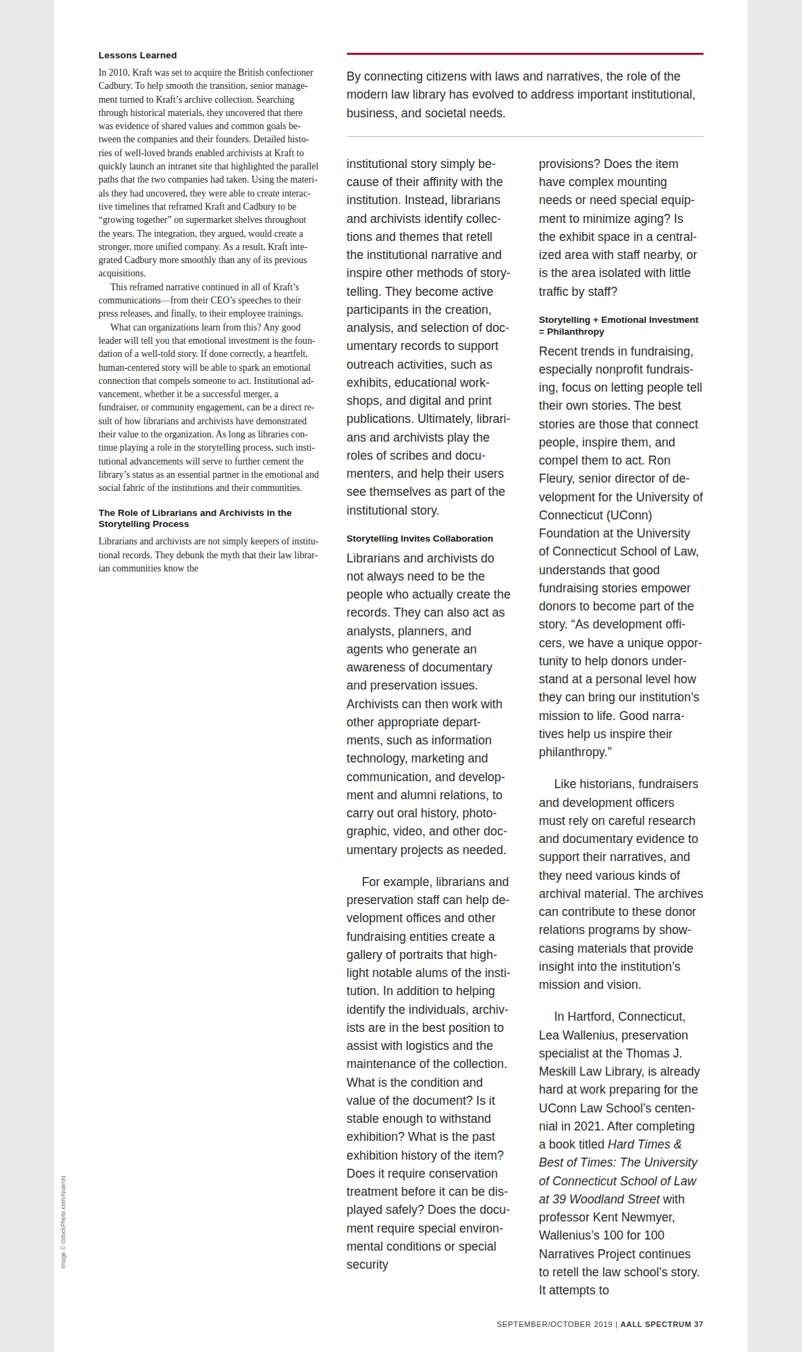Image © iStockPhoto.com/NisenN
Lessons Learned
In 2010, Kraft was set to acquire the British confectioner Cadbury. To help smooth the transition, senior management turned to Kraft’s archive collection. Searching through historical materials, they uncovered that there was evidence of shared values and common goals between the companies and their founders. Detailed histories of well-loved brands enabled archivists at Kraft to quickly launch an intranet site that highlighted the parallel paths that the two companies had taken. Using the materials they had uncovered, they were able to create interactive timelines that reframed Kraft and Cadbury to be “growing together” on supermarket shelves throughout the years. The integration, they argued, would create a stronger, more unified company. As a result, Kraft integrated Cadbury more smoothly than any of its previous acquisitions.
This reframed narrative continued in all of Kraft’s communications—from their CEO’s speeches to their press releases, and finally, to their employee trainings.
What can organizations learn from this? Any good leader will tell you that emotional investment is the foundation of a well-told story. If done correctly, a heartfelt, human-centered story will be able to spark an emotional connection that compels someone to act. Institutional advancement, whether it be a successful merger, a fundraiser, or community engagement, can be a direct result of how librarians and archivists have demonstrated their value to the organization. As long as libraries continue playing a role in the storytelling process, such institutional advancements will serve to further cement the library’s status as an essential partner in the emotional and social fabric of the institutions and their communities.
The Role of Librarians and Archivists in the Storytelling Process
Librarians and archivists are not simply keepers of institutional records. They debunk the myth that their law librarian communities know the
By connecting citizens with laws and narratives, the role of the modern law library has evolved to address important institutional, business, and societal needs.
institutional story simply because of their affinity with the institution. Instead, librarians and archivists identify collections and themes that retell the institutional narrative and inspire other methods of storytelling. They become active participants in the creation, analysis, and selection of documentary records to support outreach activities, such as exhibits, educational workshops, and digital and print publications. Ultimately, librarians and archivists play the roles of scribes and documenters, and help their users see themselves as part of the institutional story.
Storytelling Invites Collaboration
Librarians and archivists do not always need to be the people who actually create the records. They can also act as analysts, planners, and agents who generate an awareness of documentary and preservation issues. Archivists can then work with other appropriate departments, such as information technology, marketing and communication, and development and alumni relations, to carry out oral history, photographic, video, and other documentary projects as needed.
For example, librarians and preservation staff can help development offices and other fundraising entities create a gallery of portraits that highlight notable alums of the institution. In addition to helping identify the individuals, archivists are in the best position to assist with logistics and the maintenance of the collection. What is the condition and value of the document? Is it stable enough to withstand exhibition? What is the past exhibition history of the item? Does it require conservation treatment before it can be displayed safely? Does the document require special environmental conditions or special security
provisions? Does the item have complex mounting needs or need special equipment to minimize aging? Is the exhibit space in a centralized area with staff nearby, or is the area isolated with little traffic by staff?
Storytelling + Emotional Investment = Philanthropy
Recent trends in fundraising, especially nonprofit fundraising, focus on letting people tell their own stories. The best stories are those that connect people, inspire them, and compel them to act. Ron Fleury, senior director of development for the University of Connecticut (UConn) Foundation at the University of Connecticut School of Law, understands that good fundraising stories empower donors to become part of the story. “As development officers, we have a unique opportunity to help donors understand at a personal level how they can bring our institution’s mission to life. Good narratives help us inspire their philanthropy.”
Like historians, fundraisers and development officers must rely on careful research and documentary evidence to support their narratives, and they need various kinds of archival material. The archives can contribute to these donor relations programs by showcasing materials that provide insight into the institution’s mission and vision.
In Hartford, Connecticut, Lea Wallenius, preservation specialist at the Thomas J. Meskill Law Library, is already hard at work preparing for the UConn Law School’s centennial in 2021. After completing a book titled Hard Times & Best of Times: The University of Connecticut School of Law at 39 Woodland Street with professor Kent Newmyer, Wallenius’s 100 for 100 Narratives Project continues to retell the law school’s story. It attempts to
SEPTEMBER/OCTOBER 2019 | AALL SPECTRUM 37